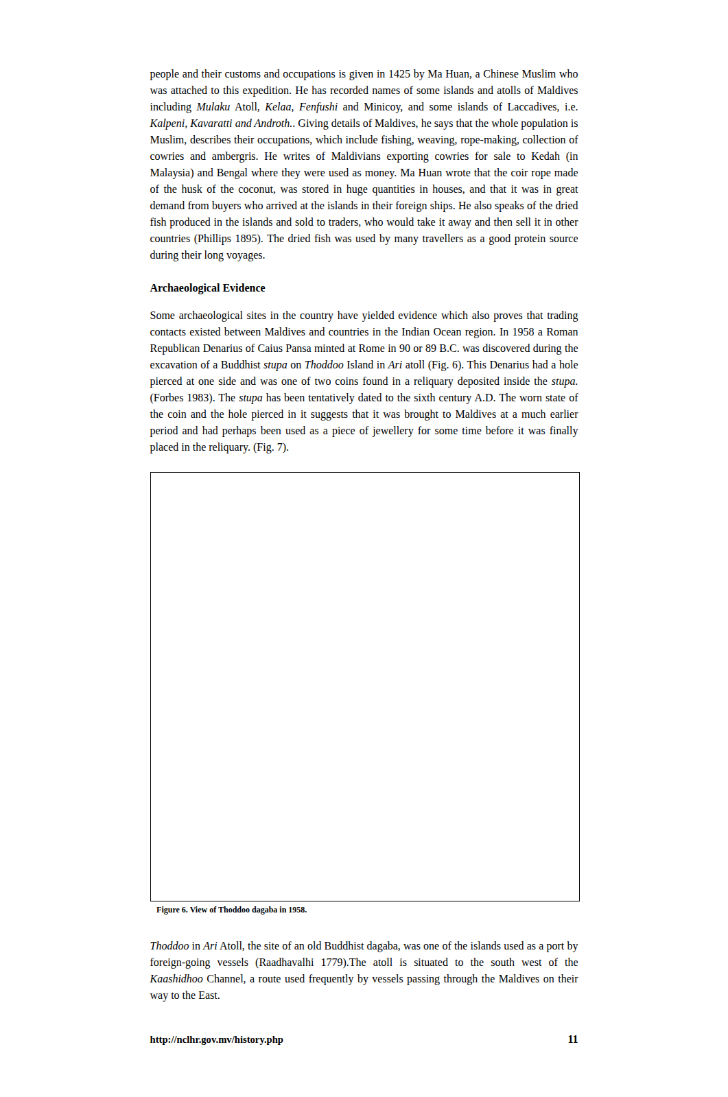people and their customs and occupations is given in 1425 by Ma Huan, a Chinese Muslim who was attached to this expedition. He has recorded names of some islands and atolls of Maldives including Mulaku Atoll, Kelaa, Fenfushi and Minicoy, and some islands of Laccadives, i.e. Kalpeni, Kavaratti and Androth.. Giving details of Maldives, he says that the whole population is Muslim, describes their occupations, which include fishing, weaving, rope-making, collection of cowries and ambergris. He writes of Maldivians exporting cowries for sale to Kedah (in Malaysia) and Bengal where they were used as money. Ma Huan wrote that the coir rope made of the husk of the coconut, was stored in huge quantities in houses, and that it was in great demand from buyers who arrived at the islands in their foreign ships. He also speaks of the dried fish produced in the islands and sold to traders, who would take it away and then sell it in other countries (Phillips 1895). The dried fish was used by many travellers as a good protein source during their long voyages.
Archaeological Evidence
Some archaeological sites in the country have yielded evidence which also proves that trading contacts existed between Maldives and countries in the Indian Ocean region. In 1958 a Roman Republican Denarius of Caius Pansa minted at Rome in 90 or 89 B.C. was discovered during the excavation of a Buddhist stupa on Thoddoo Island in Ari atoll (Fig. 6). This Denarius had a hole pierced at one side and was one of two coins found in a reliquary deposited inside the stupa. (Forbes 1983). The stupa has been tentatively dated to the sixth century A.D. The worn state of the coin and the hole pierced in it suggests that it was brought to Maldives at a much earlier period and had perhaps been used as a piece of jewellery for some time before it was finally placed in the reliquary. (Fig. 7).
Figure 6. View of Thoddoo dagaba in 1958.
Thoddoo in Ari Atoll, the site of an old Buddhist dagaba, was one of the islands used as a port by foreign-going vessels (Raadhavalhi 1779).The atoll is situated to the south west of the Kaashidhoo Channel, a route used frequently by vessels passing through the Maldives on their way to the East.
http://nclhr.gov.mv/history.php 11